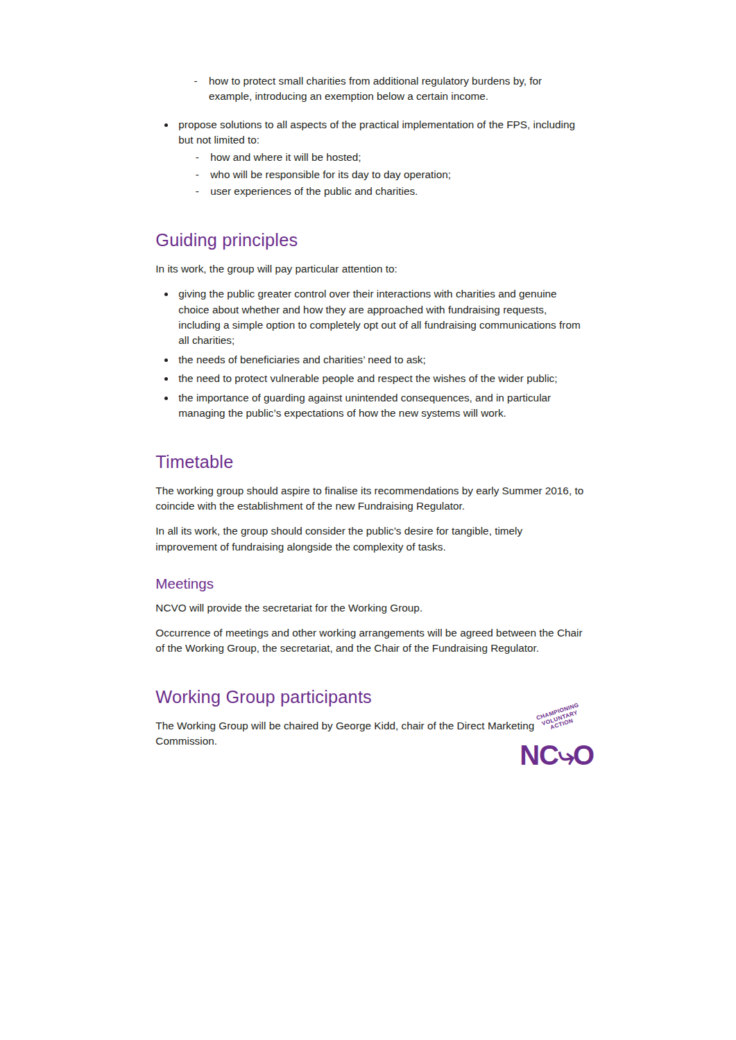how to protect small charities from additional regulatory burdens by, for example, introducing an exemption below a certain income.
propose solutions to all aspects of the practical implementation of the FPS, including but not limited to:
how and where it will be hosted;
who will be responsible for its day to day operation;
user experiences of the public and charities.
Guiding principles
In its work, the group will pay particular attention to:
giving the public greater control over their interactions with charities and genuine choice about whether and how they are approached with fundraising requests, including a simple option to completely opt out of all fundraising communications from all charities;
the needs of beneficiaries and charities’ need to ask;
the need to protect vulnerable people and respect the wishes of the wider public;
the importance of guarding against unintended consequences, and in particular managing the public’s expectations of how the new systems will work.
Timetable
The working group should aspire to finalise its recommendations by early Summer 2016, to coincide with the establishment of the new Fundraising Regulator.
In all its work, the group should consider the public’s desire for tangible, timely improvement of fundraising alongside the complexity of tasks.
Meetings
NCVO will provide the secretariat for the Working Group.
Occurrence of meetings and other working arrangements will be agreed between the Chair of the Working Group, the secretariat, and the Chair of the Fundraising Regulator.
Working Group participants
The Working Group will be chaired by George Kidd, chair of the Direct Marketing Commission.
CHAMPIONING
VOLUNTARY
ACTION
NC⤷O